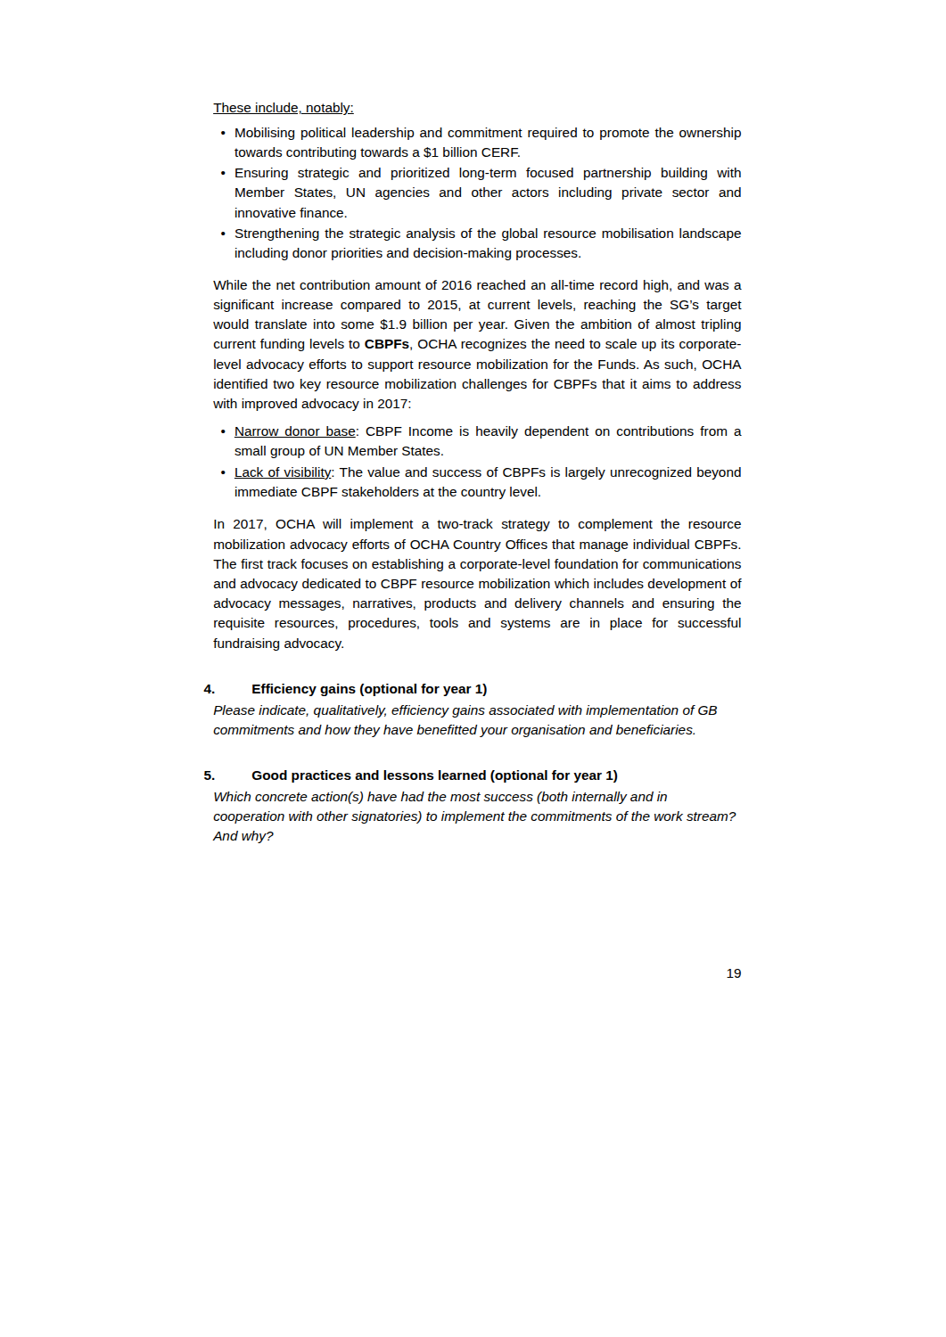These include, notably:
Mobilising political leadership and commitment required to promote the ownership towards contributing towards a $1 billion CERF.
Ensuring strategic and prioritized long-term focused partnership building with Member States, UN agencies and other actors including private sector and innovative finance.
Strengthening the strategic analysis of the global resource mobilisation landscape including donor priorities and decision-making processes.
While the net contribution amount of 2016 reached an all-time record high, and was a significant increase compared to 2015, at current levels, reaching the SG’s target would translate into some $1.9 billion per year. Given the ambition of almost tripling current funding levels to CBPFs, OCHA recognizes the need to scale up its corporate-level advocacy efforts to support resource mobilization for the Funds. As such, OCHA identified two key resource mobilization challenges for CBPFs that it aims to address with improved advocacy in 2017:
Narrow donor base: CBPF Income is heavily dependent on contributions from a small group of UN Member States.
Lack of visibility: The value and success of CBPFs is largely unrecognized beyond immediate CBPF stakeholders at the country level.
In 2017, OCHA will implement a two-track strategy to complement the resource mobilization advocacy efforts of OCHA Country Offices that manage individual CBPFs. The first track focuses on establishing a corporate-level foundation for communications and advocacy dedicated to CBPF resource mobilization which includes development of advocacy messages, narratives, products and delivery channels and ensuring the requisite resources, procedures, tools and systems are in place for successful fundraising advocacy.
4. Efficiency gains (optional for year 1)
Please indicate, qualitatively, efficiency gains associated with implementation of GB commitments and how they have benefitted your organisation and beneficiaries.
5. Good practices and lessons learned (optional for year 1)
Which concrete action(s) have had the most success (both internally and in cooperation with other signatories) to implement the commitments of the work stream? And why?
19